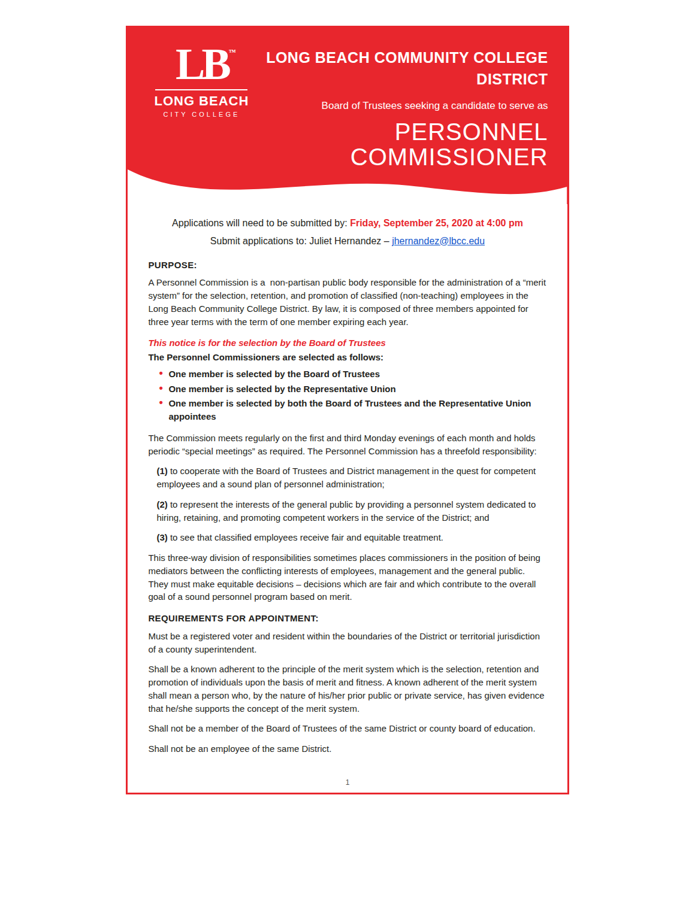LB™
LONG BEACH
CITY COLLEGE
LONG BEACH COMMUNITY COLLEGE DISTRICT
Board of Trustees seeking a candidate to serve as
PERSONNEL COMMISSIONER
Applications will need to be submitted by: Friday, September 25, 2020 at 4:00 pm
Submit applications to: Juliet Hernandez – jhernandez@lbcc.edu
PURPOSE:
A Personnel Commission is a non-partisan public body responsible for the administration of a “merit system” for the selection, retention, and promotion of classified (non-teaching) employees in the Long Beach Community College District. By law, it is composed of three members appointed for three year terms with the term of one member expiring each year.
This notice is for the selection by the Board of Trustees
The Personnel Commissioners are selected as follows:
One member is selected by the Board of Trustees
One member is selected by the Representative Union
One member is selected by both the Board of Trustees and the Representative Union appointees
The Commission meets regularly on the first and third Monday evenings of each month and holds periodic “special meetings” as required. The Personnel Commission has a threefold responsibility:
(1) to cooperate with the Board of Trustees and District management in the quest for competent employees and a sound plan of personnel administration;
(2) to represent the interests of the general public by providing a personnel system dedicated to hiring, retaining, and promoting competent workers in the service of the District; and
(3) to see that classified employees receive fair and equitable treatment.
This three-way division of responsibilities sometimes places commissioners in the position of being mediators between the conflicting interests of employees, management and the general public. They must make equitable decisions – decisions which are fair and which contribute to the overall goal of a sound personnel program based on merit.
REQUIREMENTS FOR APPOINTMENT:
Must be a registered voter and resident within the boundaries of the District or territorial jurisdiction of a county superintendent.
Shall be a known adherent to the principle of the merit system which is the selection, retention and promotion of individuals upon the basis of merit and fitness. A known adherent of the merit system shall mean a person who, by the nature of his/her prior public or private service, has given evidence that he/she supports the concept of the merit system.
Shall not be a member of the Board of Trustees of the same District or county board of education.
Shall not be an employee of the same District.
1